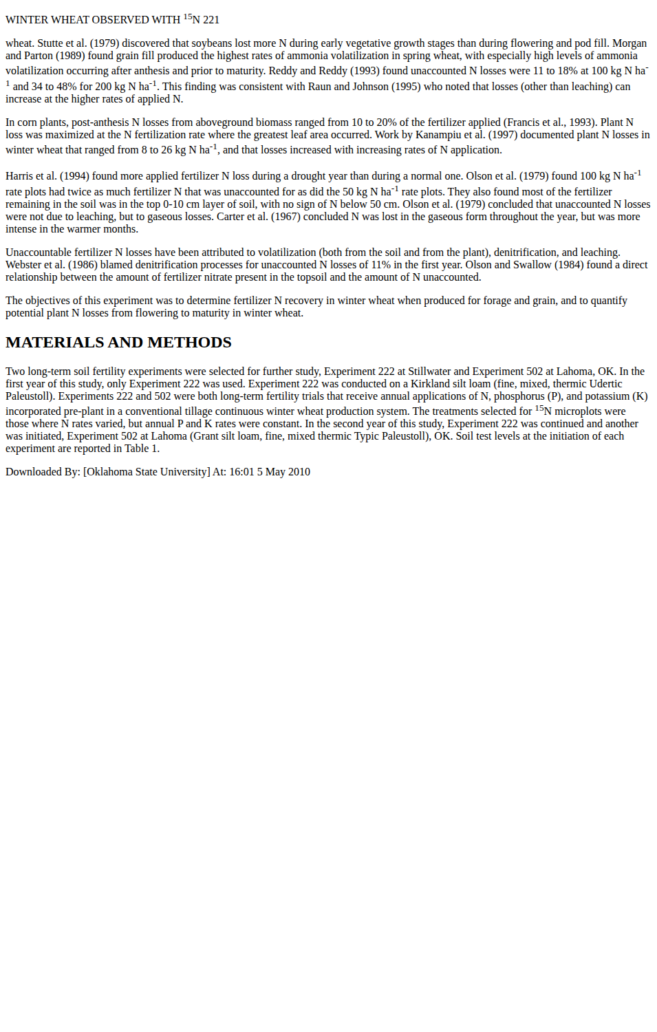WINTER WHEAT OBSERVED WITH 15N 221
wheat. Stutte et al. (1979) discovered that soybeans lost more N during early vegetative growth stages than during flowering and pod fill. Morgan and Parton (1989) found grain fill produced the highest rates of ammonia volatilization in spring wheat, with especially high levels of ammonia volatilization occurring after anthesis and prior to maturity. Reddy and Reddy (1993) found unaccounted N losses were 11 to 18% at 100 kg N ha-1 and 34 to 48% for 200 kg N ha-1. This finding was consistent with Raun and Johnson (1995) who noted that losses (other than leaching) can increase at the higher rates of applied N.
In corn plants, post-anthesis N losses from aboveground biomass ranged from 10 to 20% of the fertilizer applied (Francis et al., 1993). Plant N loss was maximized at the N fertilization rate where the greatest leaf area occurred. Work by Kanampiu et al. (1997) documented plant N losses in winter wheat that ranged from 8 to 26 kg N ha-1, and that losses increased with increasing rates of N application.
Harris et al. (1994) found more applied fertilizer N loss during a drought year than during a normal one. Olson et al. (1979) found 100 kg N ha-1 rate plots had twice as much fertilizer N that was unaccounted for as did the 50 kg N ha-1 rate plots. They also found most of the fertilizer remaining in the soil was in the top 0-10 cm layer of soil, with no sign of N below 50 cm. Olson et al. (1979) concluded that unaccounted N losses were not due to leaching, but to gaseous losses. Carter et al. (1967) concluded N was lost in the gaseous form throughout the year, but was more intense in the warmer months.
Unaccountable fertilizer N losses have been attributed to volatilization (both from the soil and from the plant), denitrification, and leaching. Webster et al. (1986) blamed denitrification processes for unaccounted N losses of 11% in the first year. Olson and Swallow (1984) found a direct relationship between the amount of fertilizer nitrate present in the topsoil and the amount of N unaccounted.
The objectives of this experiment was to determine fertilizer N recovery in winter wheat when produced for forage and grain, and to quantify potential plant N losses from flowering to maturity in winter wheat.
MATERIALS AND METHODS
Two long-term soil fertility experiments were selected for further study, Experiment 222 at Stillwater and Experiment 502 at Lahoma, OK. In the first year of this study, only Experiment 222 was used. Experiment 222 was conducted on a Kirkland silt loam (fine, mixed, thermic Udertic Paleustoll). Experiments 222 and 502 were both long-term fertility trials that receive annual applications of N, phosphorus (P), and potassium (K) incorporated pre-plant in a conventional tillage continuous winter wheat production system. The treatments selected for 15N microplots were those where N rates varied, but annual P and K rates were constant. In the second year of this study, Experiment 222 was continued and another was initiated, Experiment 502 at Lahoma (Grant silt loam, fine, mixed thermic Typic Paleustoll), OK. Soil test levels at the initiation of each experiment are reported in Table 1.
Downloaded By: [Oklahoma State University] At: 16:01 5 May 2010